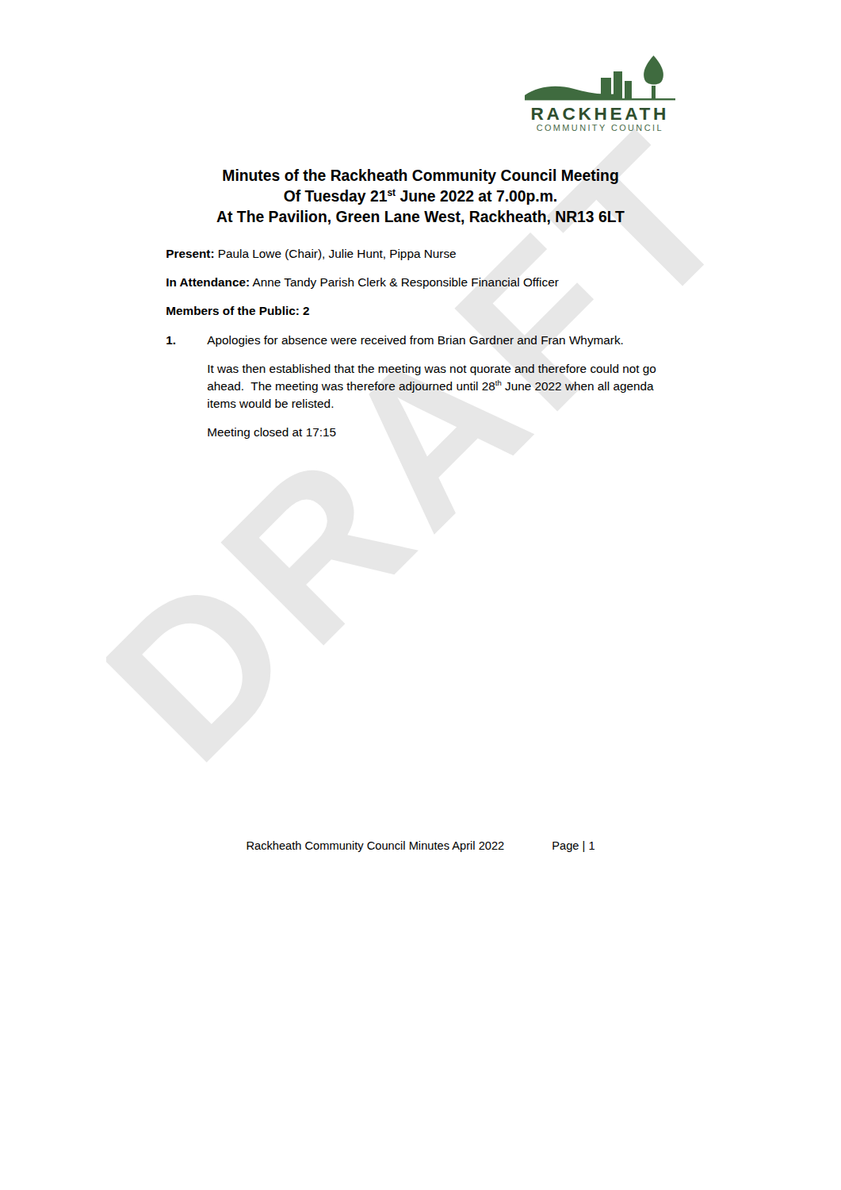DRAFT
RACKHEATH
COMMUNITY COUNCIL
Minutes of the Rackheath Community Council Meeting Of Tuesday 21st June 2022 at 7.00p.m. At The Pavilion, Green Lane West, Rackheath, NR13 6LT
Present: Paula Lowe (Chair), Julie Hunt, Pippa Nurse
In Attendance: Anne Tandy Parish Clerk & Responsible Financial Officer
Members of the Public: 2
1.
Apologies for absence were received from Brian Gardner and Fran Whymark.
It was then established that the meeting was not quorate and therefore could not go ahead. The meeting was therefore adjourned until 28th June 2022 when all agenda items would be relisted.
Meeting closed at 17:15
Rackheath Community Council Minutes April 2022 Page | 1